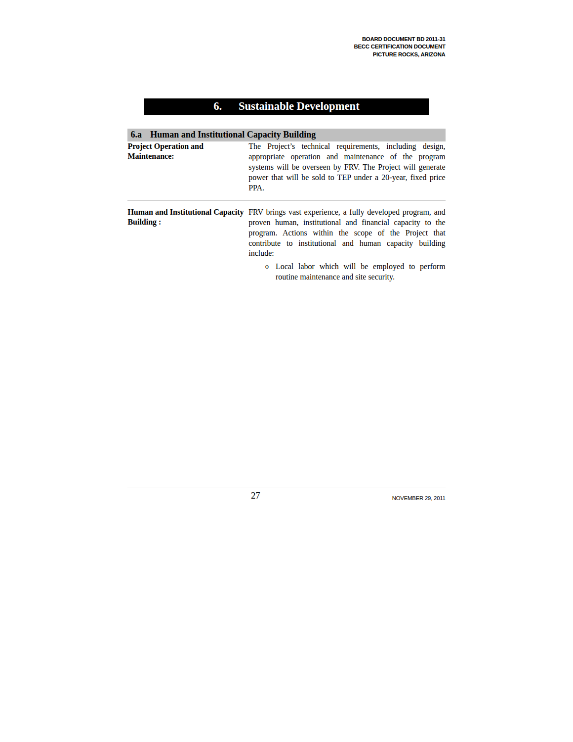BOARD DOCUMENT BD 2011-31
BECC CERTIFICATION DOCUMENT
PICTURE ROCKS, ARIZONA
6. Sustainable Development
6.a Human and Institutional Capacity Building
| Project Operation and Maintenance: | The Project’s technical requirements, including design, appropriate operation and maintenance of the program systems will be overseen by FRV. The Project will generate power that will be sold to TEP under a 20-year, fixed price PPA. |
| Human and Institutional Capacity Building : | FRV brings vast experience, a fully developed program, and proven human, institutional and financial capacity to the program. Actions within the scope of the Project that contribute to institutional and human capacity building include: Local labor which will be employed to perform routine maintenance and site security. |
27
NOVEMBER 29, 2011